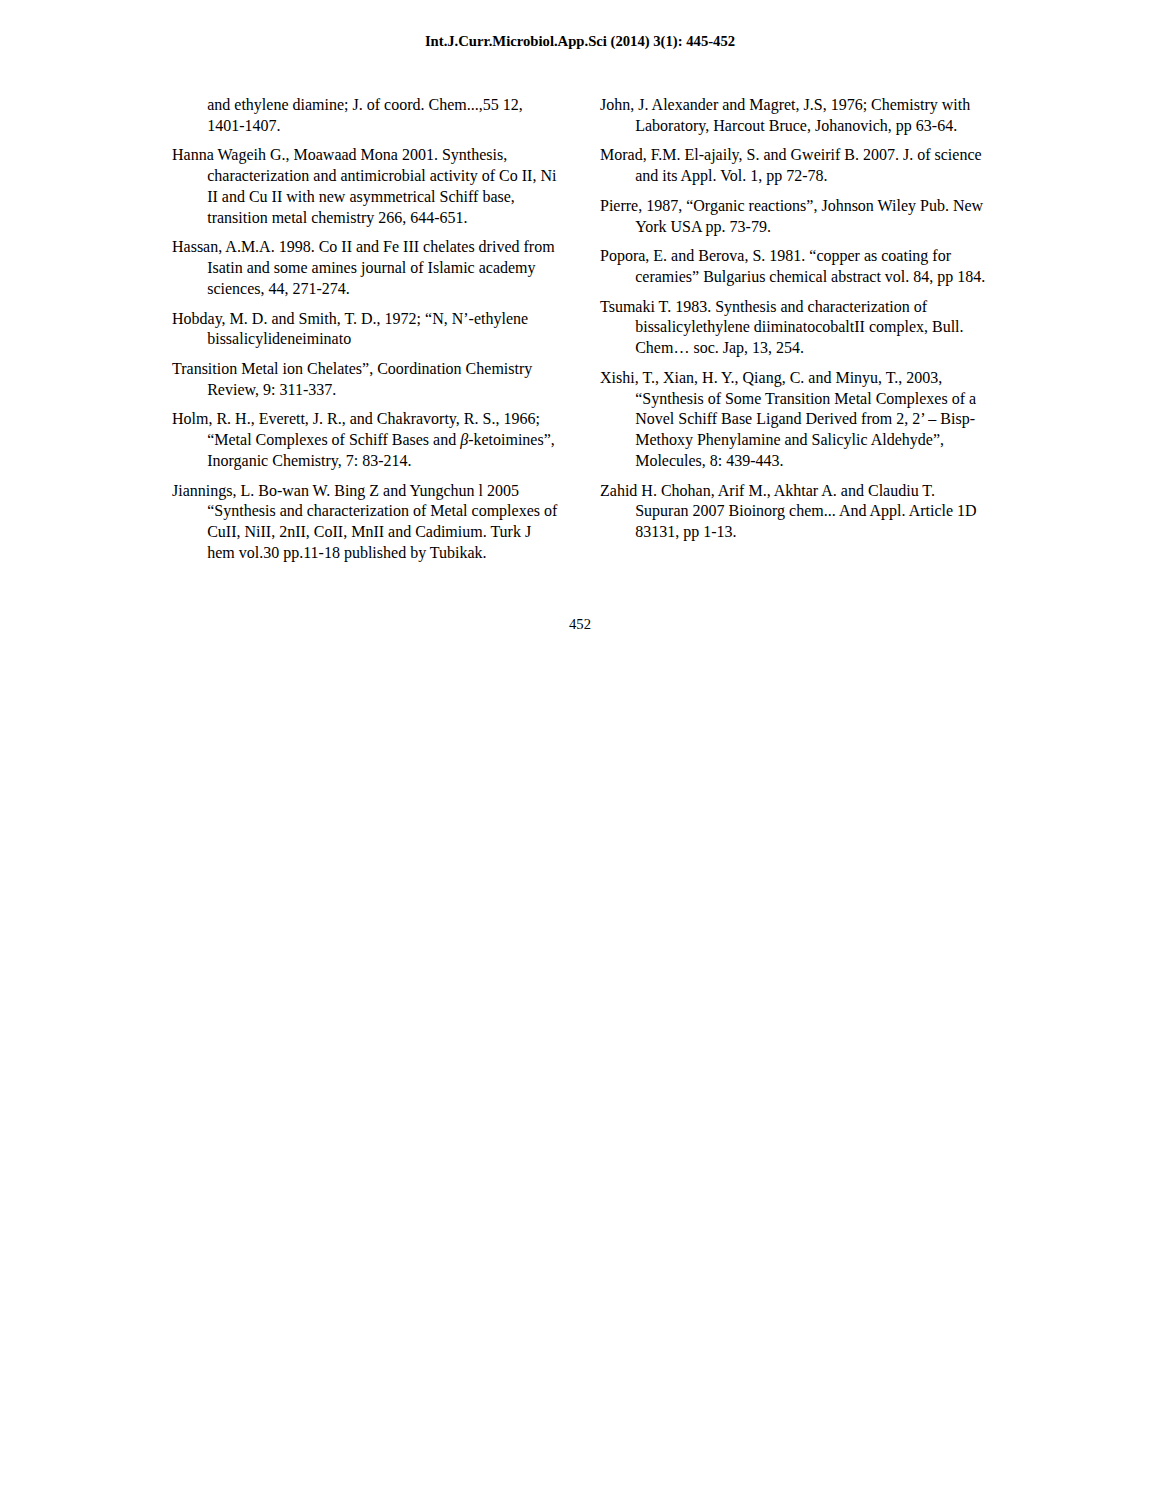Int.J.Curr.Microbiol.App.Sci (2014) 3(1): 445-452
and ethylene diamine; J. of coord. Chem...,55 12, 1401-1407.
Hanna Wageih G., Moawaad Mona 2001. Synthesis, characterization and antimicrobial activity of Co II, Ni II and Cu II with new asymmetrical Schiff base, transition metal chemistry 266, 644-651.
Hassan, A.M.A. 1998. Co II and Fe III chelates drived from Isatin and some amines journal of Islamic academy sciences, 44, 271-274.
Hobday, M. D. and Smith, T. D., 1972; “N, N’-ethylene bissalicylideneiminato
Transition Metal ion Chelates”, Coordination Chemistry Review, 9: 311-337.
Holm, R. H., Everett, J. R., and Chakravorty, R. S., 1966; “Metal Complexes of Schiff Bases and β-ketoimines”, Inorganic Chemistry, 7: 83-214.
Jiannings, L. Bo-wan W. Bing Z and Yungchun l 2005 “Synthesis and characterization of Metal complexes of CuII, NiII, 2nII, CoII, MnII and Cadimium. Turk J hem vol.30 pp.11-18 published by Tubikak.
John, J. Alexander and Magret, J.S, 1976; Chemistry with Laboratory, Harcout Bruce, Johanovich, pp 63-64.
Morad, F.M. El-ajaily, S. and Gweirif B. 2007. J. of science and its Appl. Vol. 1, pp 72-78.
Pierre, 1987, “Organic reactions”, Johnson Wiley Pub. New York USA pp. 73-79.
Popora, E. and Berova, S. 1981. “copper as coating for ceramies” Bulgarius chemical abstract vol. 84, pp 184.
Tsumaki T. 1983. Synthesis and characterization of bissalicylethylene diiminatocobaltII complex, Bull. Chem… soc. Jap, 13, 254.
Xishi, T., Xian, H. Y., Qiang, C. and Minyu, T., 2003, “Synthesis of Some Transition Metal Complexes of a Novel Schiff Base Ligand Derived from 2, 2’ – Bisp-Methoxy Phenylamine and Salicylic Aldehyde”, Molecules, 8: 439-443.
Zahid H. Chohan, Arif M., Akhtar A. and Claudiu T. Supuran 2007 Bioinorg chem... And Appl. Article 1D 83131, pp 1-13.
452